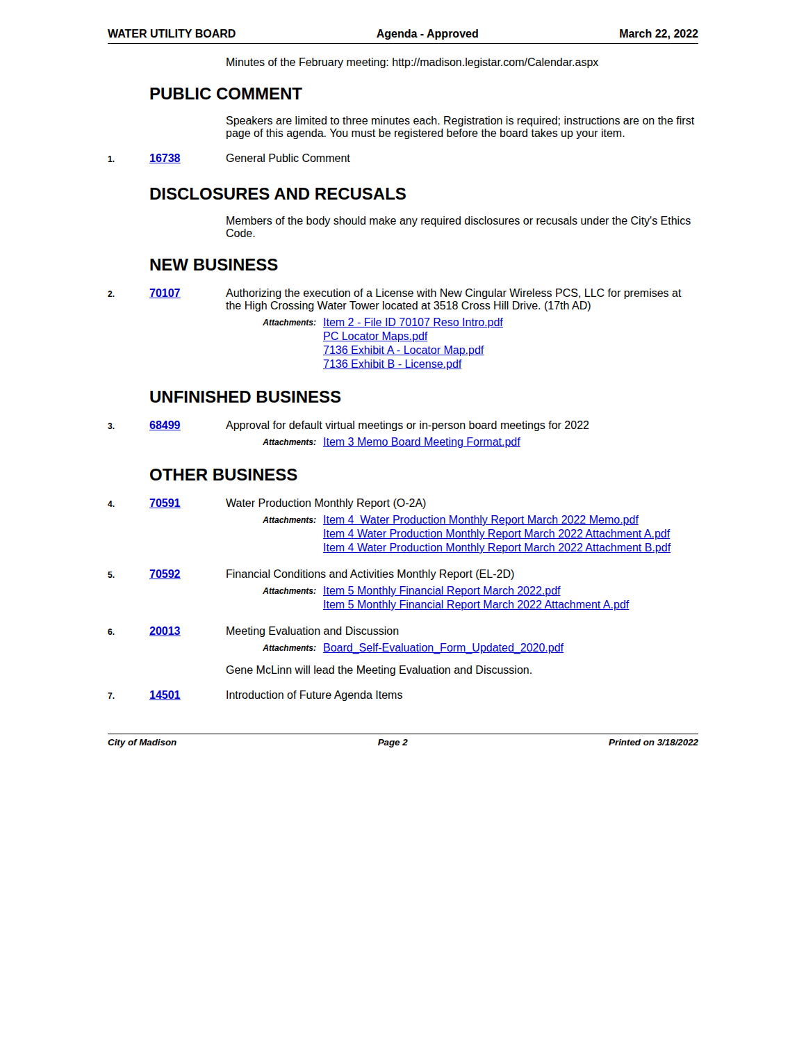WATER UTILITY BOARD
Agenda - Approved
March 22, 2022
Minutes of the February meeting: http://madison.legistar.com/Calendar.aspx
PUBLIC COMMENT
Speakers are limited to three minutes each. Registration is required; instructions are on the first page of this agenda. You must be registered before the board takes up your item.
1.
16738
General Public Comment
DISCLOSURES AND RECUSALS
Members of the body should make any required disclosures or recusals under the City's Ethics Code.
NEW BUSINESS
2.
70107
Authorizing the execution of a License with New Cingular Wireless PCS, LLC for premises at the High Crossing Water Tower located at 3518 Cross Hill Drive. (17th AD)
Attachments:
Item 2 - File ID 70107 Reso Intro.pdf PC Locator Maps.pdf 7136 Exhibit A - Locator Map.pdf 7136 Exhibit B - License.pdf
UNFINISHED BUSINESS
3.
68499
Approval for default virtual meetings or in-person board meetings for 2022
Attachments:
Item 3 Memo Board Meeting Format.pdf
OTHER BUSINESS
4.
70591
Water Production Monthly Report (O-2A)
Attachments:
Item 4 Water Production Monthly Report March 2022 Memo.pdf Item 4 Water Production Monthly Report March 2022 Attachment A.pdf Item 4 Water Production Monthly Report March 2022 Attachment B.pdf
5.
70592
Financial Conditions and Activities Monthly Report (EL-2D)
Attachments:
Item 5 Monthly Financial Report March 2022.pdf Item 5 Monthly Financial Report March 2022 Attachment A.pdf
6.
20013
Meeting Evaluation and Discussion
Attachments:
Board_Self-Evaluation_Form_Updated_2020.pdf
Gene McLinn will lead the Meeting Evaluation and Discussion.
7.
14501
Introduction of Future Agenda Items
City of Madison
Page 2
Printed on 3/18/2022